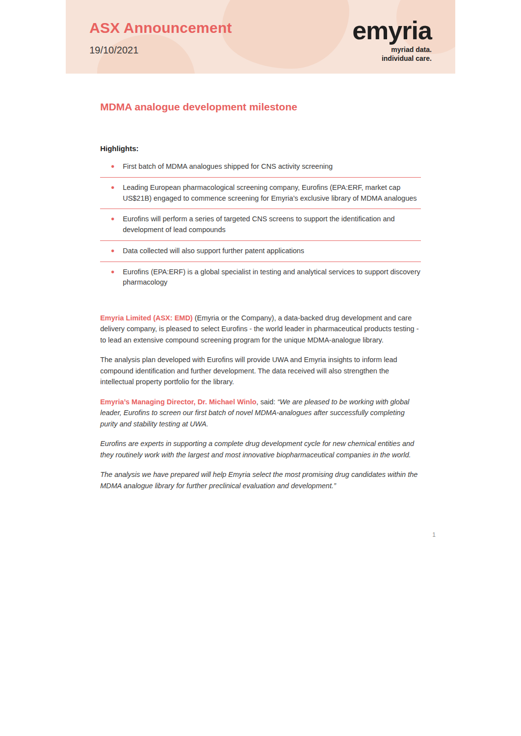ASX Announcement
19/10/2021
emyria
myriad data.
individual care.
MDMA analogue development milestone
Highlights:
First batch of MDMA analogues shipped for CNS activity screening
Leading European pharmacological screening company, Eurofins (EPA:ERF, market cap US$21B) engaged to commence screening for Emyria’s exclusive library of MDMA analogues
Eurofins will perform a series of targeted CNS screens to support the identification and development of lead compounds
Data collected will also support further patent applications
Eurofins (EPA:ERF) is a global specialist in testing and analytical services to support discovery pharmacology
Emyria Limited (ASX: EMD) (Emyria or the Company), a data-backed drug development and care delivery company, is pleased to select Eurofins - the world leader in pharmaceutical products testing - to lead an extensive compound screening program for the unique MDMA-analogue library.
The analysis plan developed with Eurofins will provide UWA and Emyria insights to inform lead compound identification and further development. The data received will also strengthen the intellectual property portfolio for the library.
Emyria’s Managing Director, Dr. Michael Winlo, said: “We are pleased to be working with global leader, Eurofins to screen our first batch of novel MDMA-analogues after successfully completing purity and stability testing at UWA.
Eurofins are experts in supporting a complete drug development cycle for new chemical entities and they routinely work with the largest and most innovative biopharmaceutical companies in the world.
The analysis we have prepared will help Emyria select the most promising drug candidates within the MDMA analogue library for further preclinical evaluation and development.”
1